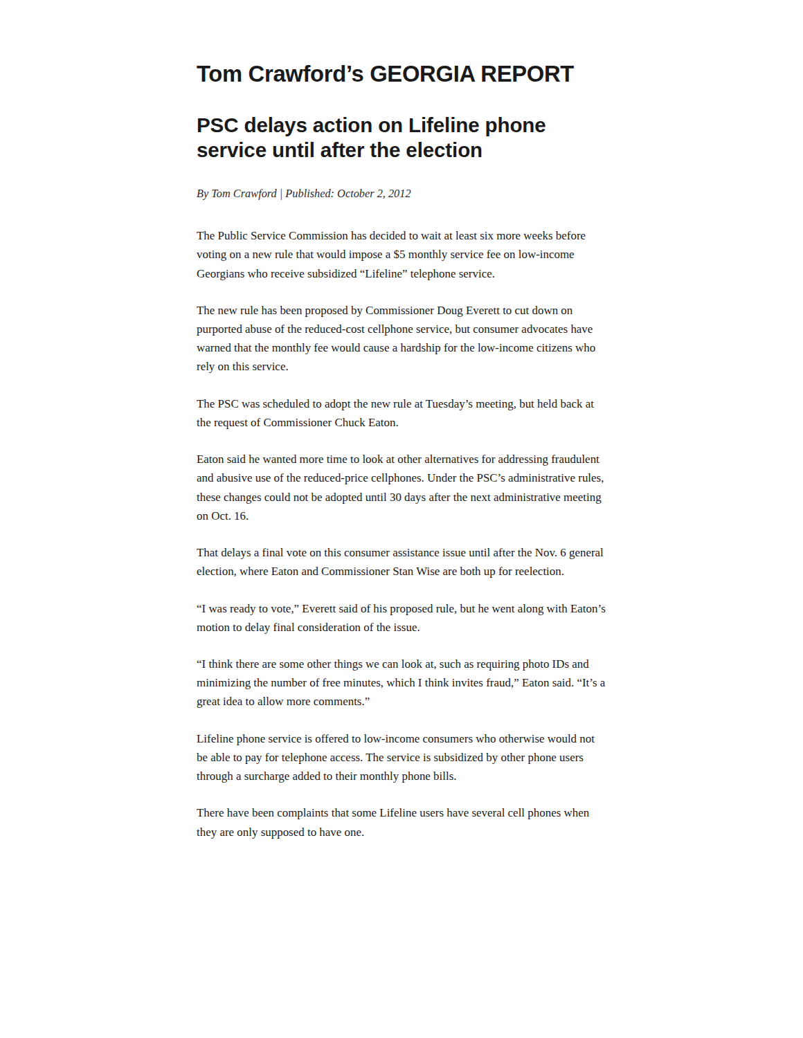Tom Crawford’s GEORGIA REPORT
PSC delays action on Lifeline phone service until after the election
By Tom Crawford | Published: October 2, 2012
The Public Service Commission has decided to wait at least six more weeks before voting on a new rule that would impose a $5 monthly service fee on low-income Georgians who receive subsidized “Lifeline” telephone service.
The new rule has been proposed by Commissioner Doug Everett to cut down on purported abuse of the reduced-cost cellphone service, but consumer advocates have warned that the monthly fee would cause a hardship for the low-income citizens who rely on this service.
The PSC was scheduled to adopt the new rule at Tuesday’s meeting, but held back at the request of Commissioner Chuck Eaton.
Eaton said he wanted more time to look at other alternatives for addressing fraudulent and abusive use of the reduced-price cellphones. Under the PSC’s administrative rules, these changes could not be adopted until 30 days after the next administrative meeting on Oct. 16.
That delays a final vote on this consumer assistance issue until after the Nov. 6 general election, where Eaton and Commissioner Stan Wise are both up for reelection.
“I was ready to vote,” Everett said of his proposed rule, but he went along with Eaton’s motion to delay final consideration of the issue.
“I think there are some other things we can look at, such as requiring photo IDs and minimizing the number of free minutes, which I think invites fraud,” Eaton said. “It’s a great idea to allow more comments.”
Lifeline phone service is offered to low-income consumers who otherwise would not be able to pay for telephone access. The service is subsidized by other phone users through a surcharge added to their monthly phone bills.
There have been complaints that some Lifeline users have several cell phones when they are only supposed to have one.